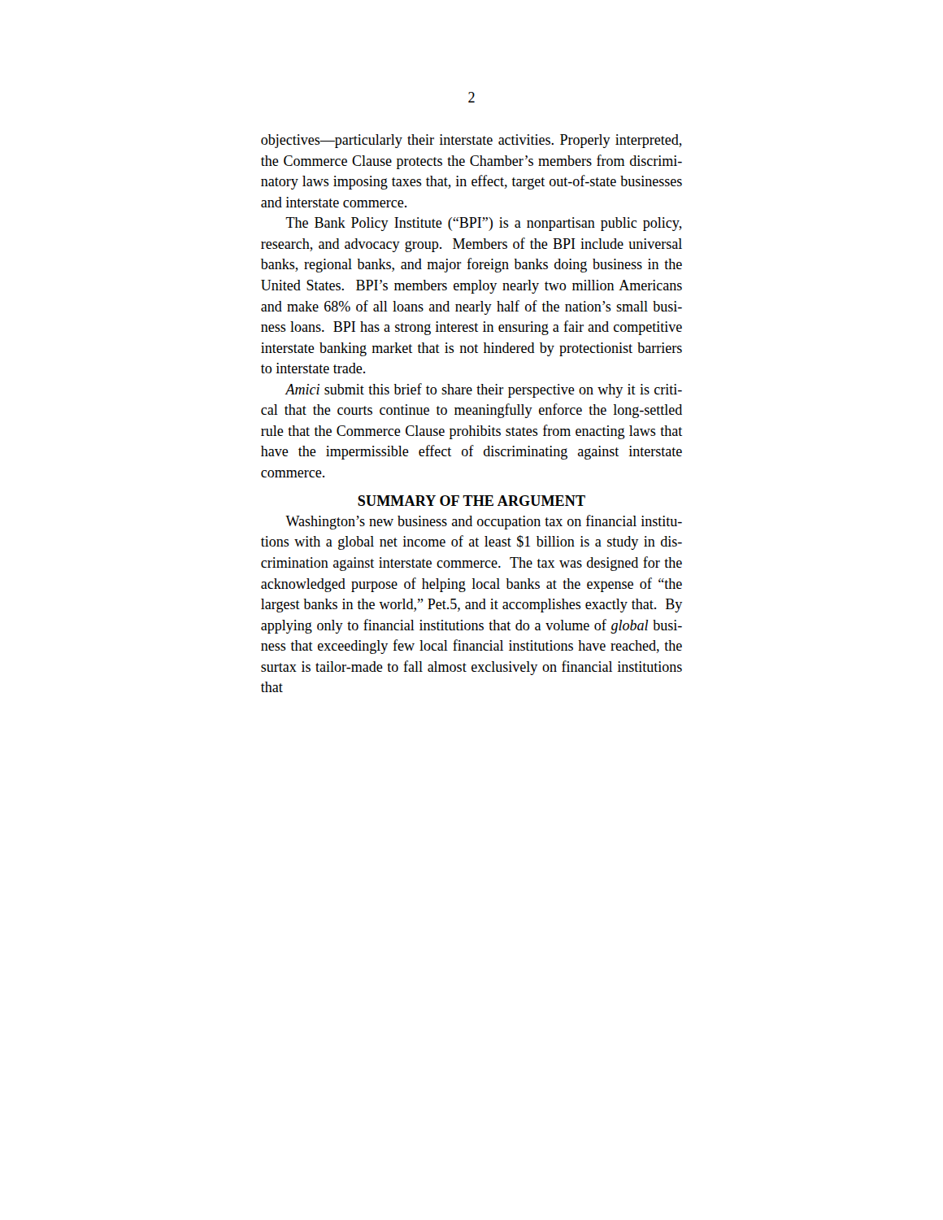2
objectives—particularly their interstate activities. Properly interpreted, the Commerce Clause protects the Chamber’s members from discriminatory laws imposing taxes that, in effect, target out-of-state businesses and interstate commerce.
The Bank Policy Institute (“BPI”) is a nonpartisan public policy, research, and advocacy group. Members of the BPI include universal banks, regional banks, and major foreign banks doing business in the United States. BPI’s members employ nearly two million Americans and make 68% of all loans and nearly half of the nation’s small business loans. BPI has a strong interest in ensuring a fair and competitive interstate banking market that is not hindered by protectionist barriers to interstate trade.
Amici submit this brief to share their perspective on why it is critical that the courts continue to meaningfully enforce the long-settled rule that the Commerce Clause prohibits states from enacting laws that have the impermissible effect of discriminating against interstate commerce.
SUMMARY OF THE ARGUMENT
Washington’s new business and occupation tax on financial institutions with a global net income of at least $1 billion is a study in discrimination against interstate commerce. The tax was designed for the acknowledged purpose of helping local banks at the expense of “the largest banks in the world,” Pet.5, and it accomplishes exactly that. By applying only to financial institutions that do a volume of global business that exceedingly few local financial institutions have reached, the surtax is tailor-made to fall almost exclusively on financial institutions that